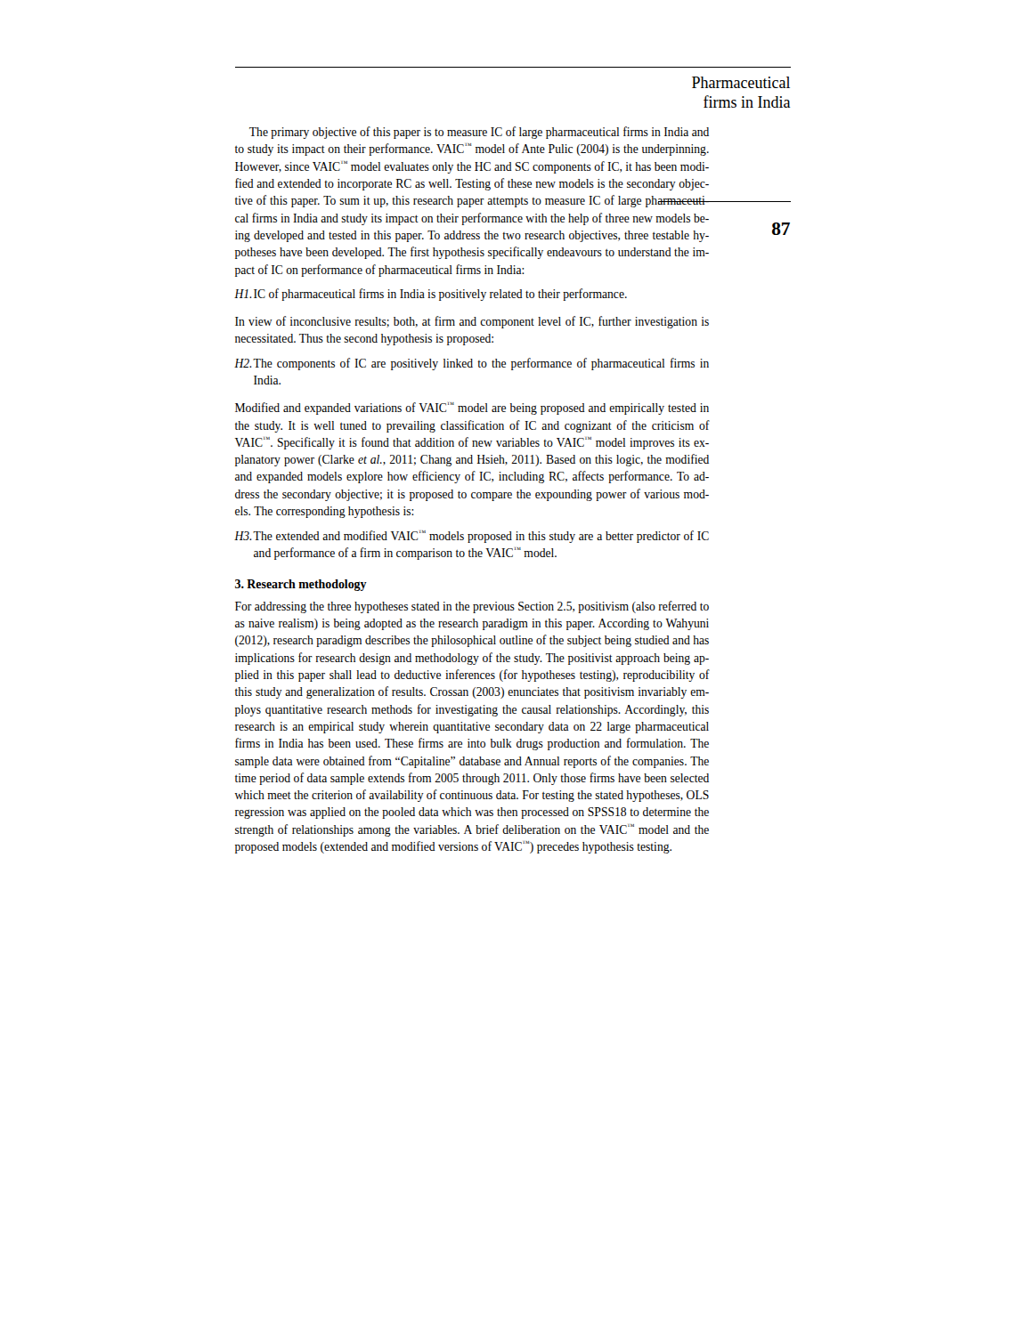Pharmaceutical
firms in India
87
The primary objective of this paper is to measure IC of large pharmaceutical firms in India and to study its impact on their performance. VAIC™ model of Ante Pulic (2004) is the underpinning. However, since VAIC™ model evaluates only the HC and SC components of IC, it has been modified and extended to incorporate RC as well. Testing of these new models is the secondary objective of this paper. To sum it up, this research paper attempts to measure IC of large pharmaceutical firms in India and study its impact on their performance with the help of three new models being developed and tested in this paper. To address the two research objectives, three testable hypotheses have been developed. The first hypothesis specifically endeavours to understand the impact of IC on performance of pharmaceutical firms in India:
H1. IC of pharmaceutical firms in India is positively related to their performance.
In view of inconclusive results; both, at firm and component level of IC, further investigation is necessitated. Thus the second hypothesis is proposed:
H2. The components of IC are positively linked to the performance of pharmaceutical firms in India.
Modified and expanded variations of VAIC™ model are being proposed and empirically tested in the study. It is well tuned to prevailing classification of IC and cognizant of the criticism of VAIC™. Specifically it is found that addition of new variables to VAIC™ model improves its explanatory power (Clarke et al., 2011; Chang and Hsieh, 2011). Based on this logic, the modified and expanded models explore how efficiency of IC, including RC, affects performance. To address the secondary objective; it is proposed to compare the expounding power of various models. The corresponding hypothesis is:
H3. The extended and modified VAIC™ models proposed in this study are a better predictor of IC and performance of a firm in comparison to the VAIC™ model.
3. Research methodology
For addressing the three hypotheses stated in the previous Section 2.5, positivism (also referred to as naive realism) is being adopted as the research paradigm in this paper. According to Wahyuni (2012), research paradigm describes the philosophical outline of the subject being studied and has implications for research design and methodology of the study. The positivist approach being applied in this paper shall lead to deductive inferences (for hypotheses testing), reproducibility of this study and generalization of results. Crossan (2003) enunciates that positivism invariably employs quantitative research methods for investigating the causal relationships. Accordingly, this research is an empirical study wherein quantitative secondary data on 22 large pharmaceutical firms in India has been used. These firms are into bulk drugs production and formulation. The sample data were obtained from “Capitaline” database and Annual reports of the companies. The time period of data sample extends from 2005 through 2011. Only those firms have been selected which meet the criterion of availability of continuous data. For testing the stated hypotheses, OLS regression was applied on the pooled data which was then processed on SPSS18 to determine the strength of relationships among the variables. A brief deliberation on the VAIC™ model and the proposed models (extended and modified versions of VAIC™) precedes hypothesis testing.